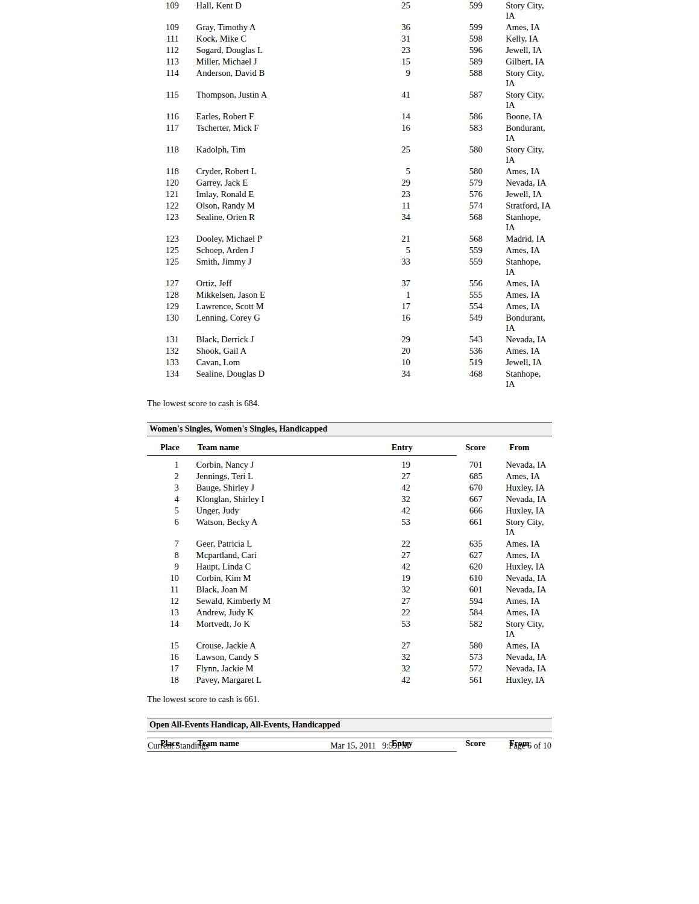| 109 | Hall, Kent D | 25 | 599 | Story City, IA |
| 109 | Gray, Timothy A | 36 | 599 | Ames, IA |
| 111 | Kock, Mike C | 31 | 598 | Kelly, IA |
| 112 | Sogard, Douglas L | 23 | 596 | Jewell, IA |
| 113 | Miller, Michael J | 15 | 589 | Gilbert, IA |
| 114 | Anderson, David B | 9 | 588 | Story City, IA |
| 115 | Thompson, Justin A | 41 | 587 | Story City, IA |
| 116 | Earles, Robert F | 14 | 586 | Boone, IA |
| 117 | Tscherter, Mick F | 16 | 583 | Bondurant, IA |
| 118 | Kadolph, Tim | 25 | 580 | Story City, IA |
| 118 | Cryder, Robert L | 5 | 580 | Ames, IA |
| 120 | Garrey, Jack E | 29 | 579 | Nevada, IA |
| 121 | Imlay, Ronald E | 23 | 576 | Jewell, IA |
| 122 | Olson, Randy M | 11 | 574 | Stratford, IA |
| 123 | Sealine, Orien R | 34 | 568 | Stanhope, IA |
| 123 | Dooley, Michael P | 21 | 568 | Madrid, IA |
| 125 | Schoep, Arden J | 5 | 559 | Ames, IA |
| 125 | Smith, Jimmy J | 33 | 559 | Stanhope, IA |
| 127 | Ortiz, Jeff | 37 | 556 | Ames, IA |
| 128 | Mikkelsen, Jason E | 1 | 555 | Ames, IA |
| 129 | Lawrence, Scott M | 17 | 554 | Ames, IA |
| 130 | Lenning, Corey G | 16 | 549 | Bondurant, IA |
| 131 | Black, Derrick J | 29 | 543 | Nevada, IA |
| 132 | Shook, Gail A | 20 | 536 | Ames, IA |
| 133 | Cavan, Lom | 10 | 519 | Jewell, IA |
| 134 | Sealine, Douglas D | 34 | 468 | Stanhope, IA |
The lowest score to cash is 684.
Women's Singles, Women's Singles, Handicapped
| Place | Team name | Entry | Score | From |
| 1 | Corbin, Nancy J | 19 | 701 | Nevada, IA |
| 2 | Jennings, Teri L | 27 | 685 | Ames, IA |
| 3 | Bauge, Shirley J | 42 | 670 | Huxley, IA |
| 4 | Klonglan, Shirley I | 32 | 667 | Nevada, IA |
| 5 | Unger, Judy | 42 | 666 | Huxley, IA |
| 6 | Watson, Becky A | 53 | 661 | Story City, IA |
| 7 | Geer, Patricia L | 22 | 635 | Ames, IA |
| 8 | Mcpartland, Cari | 27 | 627 | Ames, IA |
| 9 | Haupt, Linda C | 42 | 620 | Huxley, IA |
| 10 | Corbin, Kim M | 19 | 610 | Nevada, IA |
| 11 | Black, Joan M | 32 | 601 | Nevada, IA |
| 12 | Sewald, Kimberly M | 27 | 594 | Ames, IA |
| 13 | Andrew, Judy K | 22 | 584 | Ames, IA |
| 14 | Mortvedt, Jo K | 53 | 582 | Story City, IA |
| 15 | Crouse, Jackie A | 27 | 580 | Ames, IA |
| 16 | Lawson, Candy S | 32 | 573 | Nevada, IA |
| 17 | Flynn, Jackie M | 32 | 572 | Nevada, IA |
| 18 | Pavey, Margaret L | 42 | 561 | Huxley, IA |
The lowest score to cash is 661.
Open All-Events Handicap, All-Events, Handicapped
| Place | Team name | Entry | Score | From |
| Current Standings | Mar 15, 2011 9:59PM | Page 6 of 10 |